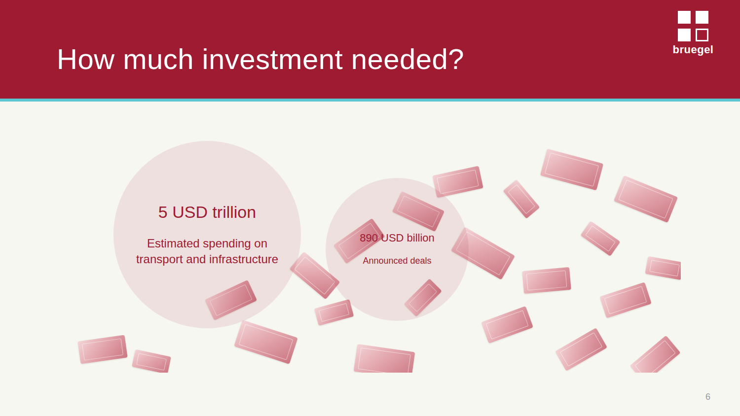How much investment needed?
bruegel
5 USD trillion
Estimated spending on transport and infrastructure
890 USD billion
Announced deals
6